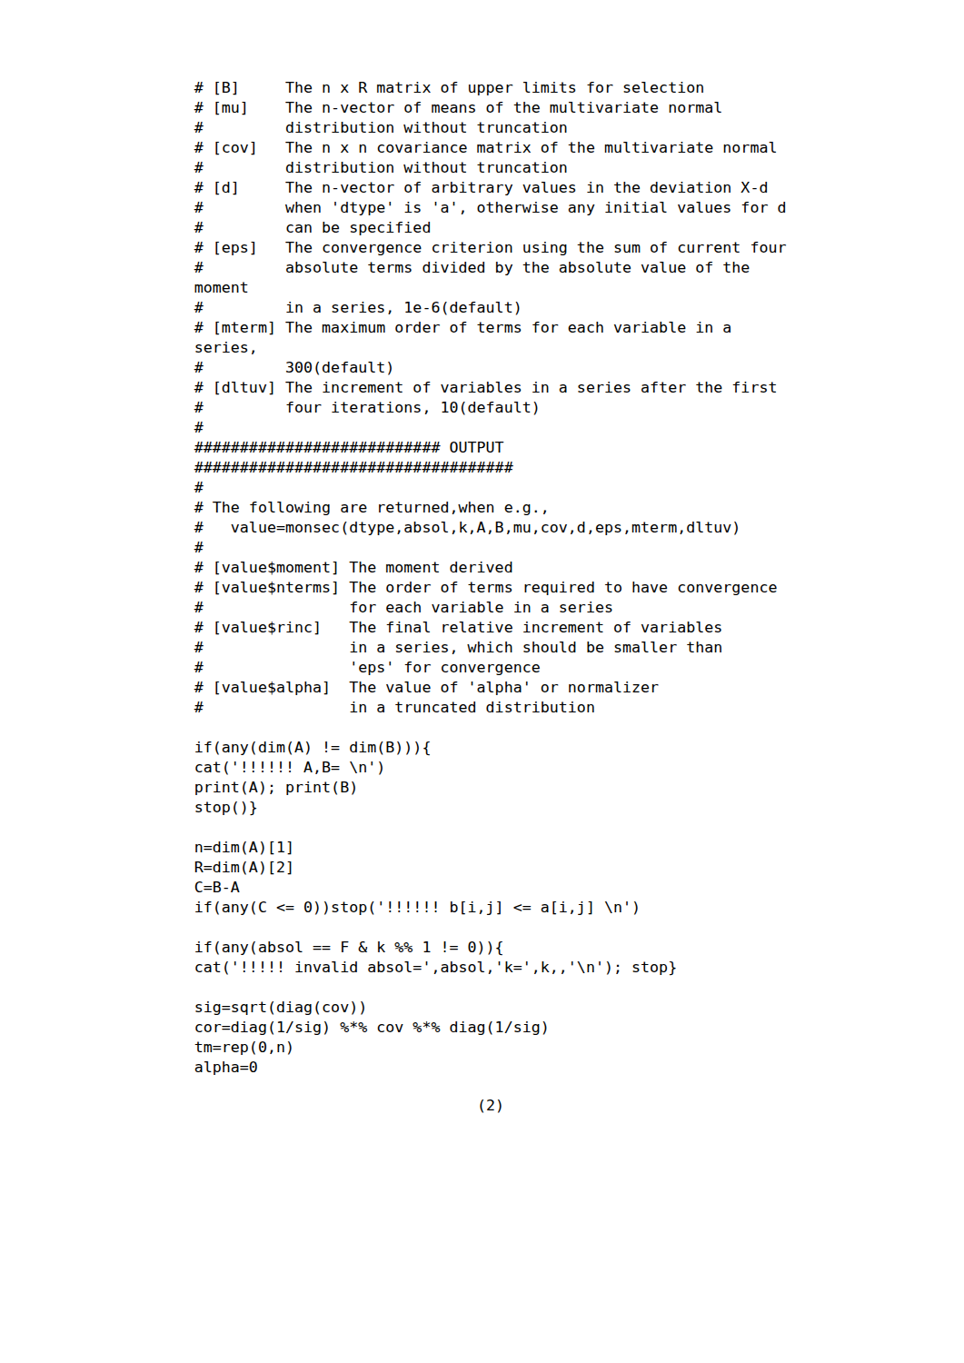# [B]     The n x R matrix of upper limits for selection
# [mu]    The n-vector of means of the multivariate normal
#         distribution without truncation
# [cov]   The n x n covariance matrix of the multivariate normal
#         distribution without truncation
# [d]     The n-vector of arbitrary values in the deviation X-d
#         when 'dtype' is 'a', otherwise any initial values for d
#         can be specified
# [eps]   The convergence criterion using the sum of current four
#         absolute terms divided by the absolute value of the moment
#         in a series, 1e-6(default)
# [mterm] The maximum order of terms for each variable in a series,
#         300(default)
# [dltuv] The increment of variables in a series after the first
#         four iterations, 10(default)
#
########################### OUTPUT ###################################
#
# The following are returned,when e.g.,
#   value=monsec(dtype,absol,k,A,B,mu,cov,d,eps,mterm,dltuv)
#
# [value$moment] The moment derived
# [value$nterms] The order of terms required to have convergence
#                for each variable in a series
# [value$rinc]   The final relative increment of variables
#                in a series, which should be smaller than
#                'eps' for convergence
# [value$alpha]  The value of 'alpha' or normalizer
#                in a truncated distribution

if(any(dim(A) != dim(B))){
cat('!!!!!! A,B= \n')
print(A); print(B)
stop()}

n=dim(A)[1]
R=dim(A)[2]
C=B-A
if(any(C <= 0))stop('!!!!!! b[i,j] <= a[i,j] \n')

if(any(absol == F & k %% 1 != 0)){
cat('!!!!! invalid absol=',absol,'k=',k,,'\n'); stop}

sig=sqrt(diag(cov))
cor=diag(1/sig) %*% cov %*% diag(1/sig)
tm=rep(0,n)
alpha=0
(2)